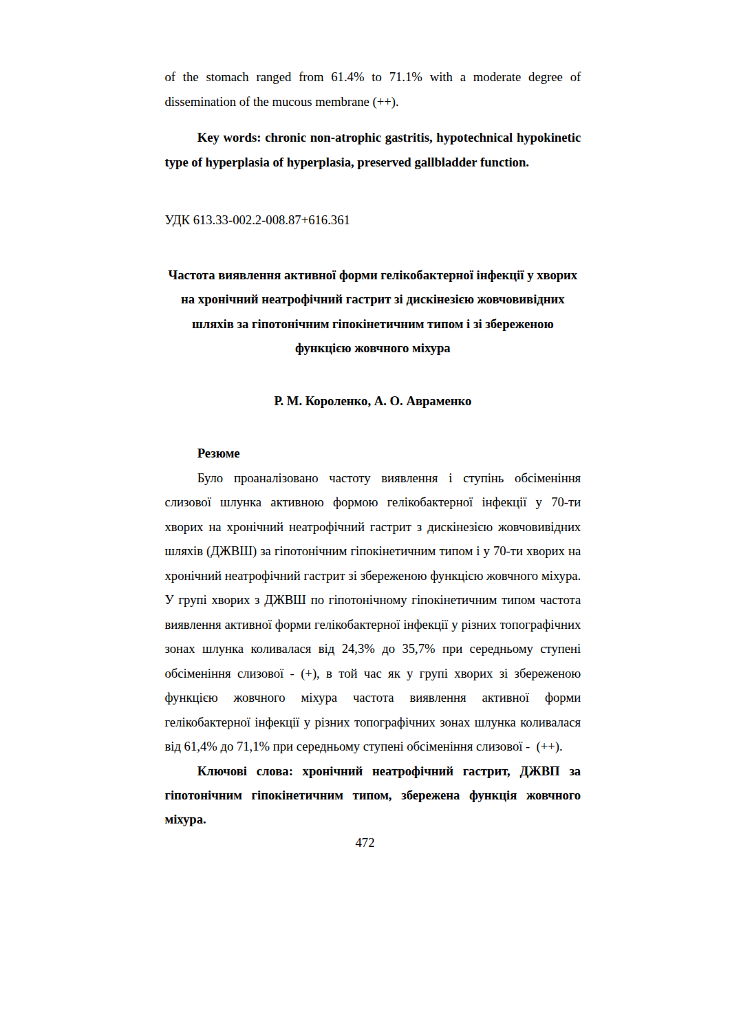of the stomach ranged from 61.4% to 71.1% with a moderate degree of dissemination of the mucous membrane (++).
Key words: chronic non-atrophic gastritis, hypotechnical hypokinetic type of hyperplasia of hyperplasia, preserved gallbladder function.
УДК 613.33-002.2-008.87+616.361
Частота виявлення активної форми гелікобактерної інфекції у хворих на хронічний неатрофічний гастрит зі дискінезією жовчовивідних шляхів за гіпотонічним гіпокінетичним типом і зі збереженою функцією жовчного міхура
Р. М. Короленко, А. О. Авраменко
Резюме
Було проаналізовано частоту виявлення і ступінь обсіменіння слизової шлунка активною формою гелікобактерної інфекції у 70-ти хворих на хронічний неатрофічний гастрит з дискінезією жовчовивідних шляхів (ДЖВШ) за гіпотонічним гіпокінетичним типом і у 70-ти хворих на хронічний неатрофічний гастрит зі збереженою функцією жовчного міхура. У групі хворих з ДЖВШ по гіпотонічному гіпокінетичним типом частота виявлення активної форми гелікобактерної інфекції у різних топографічних зонах шлунка коливалася від 24,3% до 35,7% при середньому ступені обсіменіння слизової - (+), в той час як у групі хворих зі збереженою функцією жовчного міхура частота виявлення активної форми гелікобактерної інфекції у різних топографічних зонах шлунка коливалася від 61,4% до 71,1% при середньому ступені обсіменіння слизової - (++).
Ключові слова: хронічний неатрофічний гастрит, ДЖВП за гіпотонічним гіпокінетичним типом, збережена функція жовчного міхура.
472